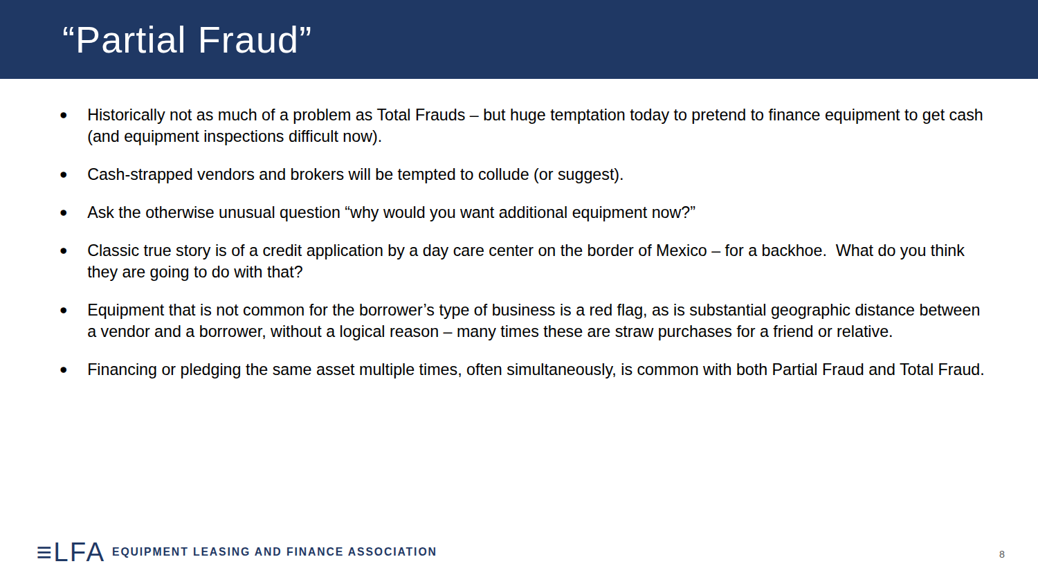“Partial Fraud”
Historically not as much of a problem as Total Frauds – but huge temptation today to pretend to finance equipment to get cash (and equipment inspections difficult now).
Cash-strapped vendors and brokers will be tempted to collude (or suggest).
Ask the otherwise unusual question “why would you want additional equipment now?”
Classic true story is of a credit application by a day care center on the border of Mexico – for a backhoe. What do you think they are going to do with that?
Equipment that is not common for the borrower’s type of business is a red flag, as is substantial geographic distance between a vendor and a borrower, without a logical reason – many times these are straw purchases for a friend or relative.
Financing or pledging the same asset multiple times, often simultaneously, is common with both Partial Fraud and Total Fraud.
≡LFA EQUIPMENT LEASING AND FINANCE ASSOCIATION
8